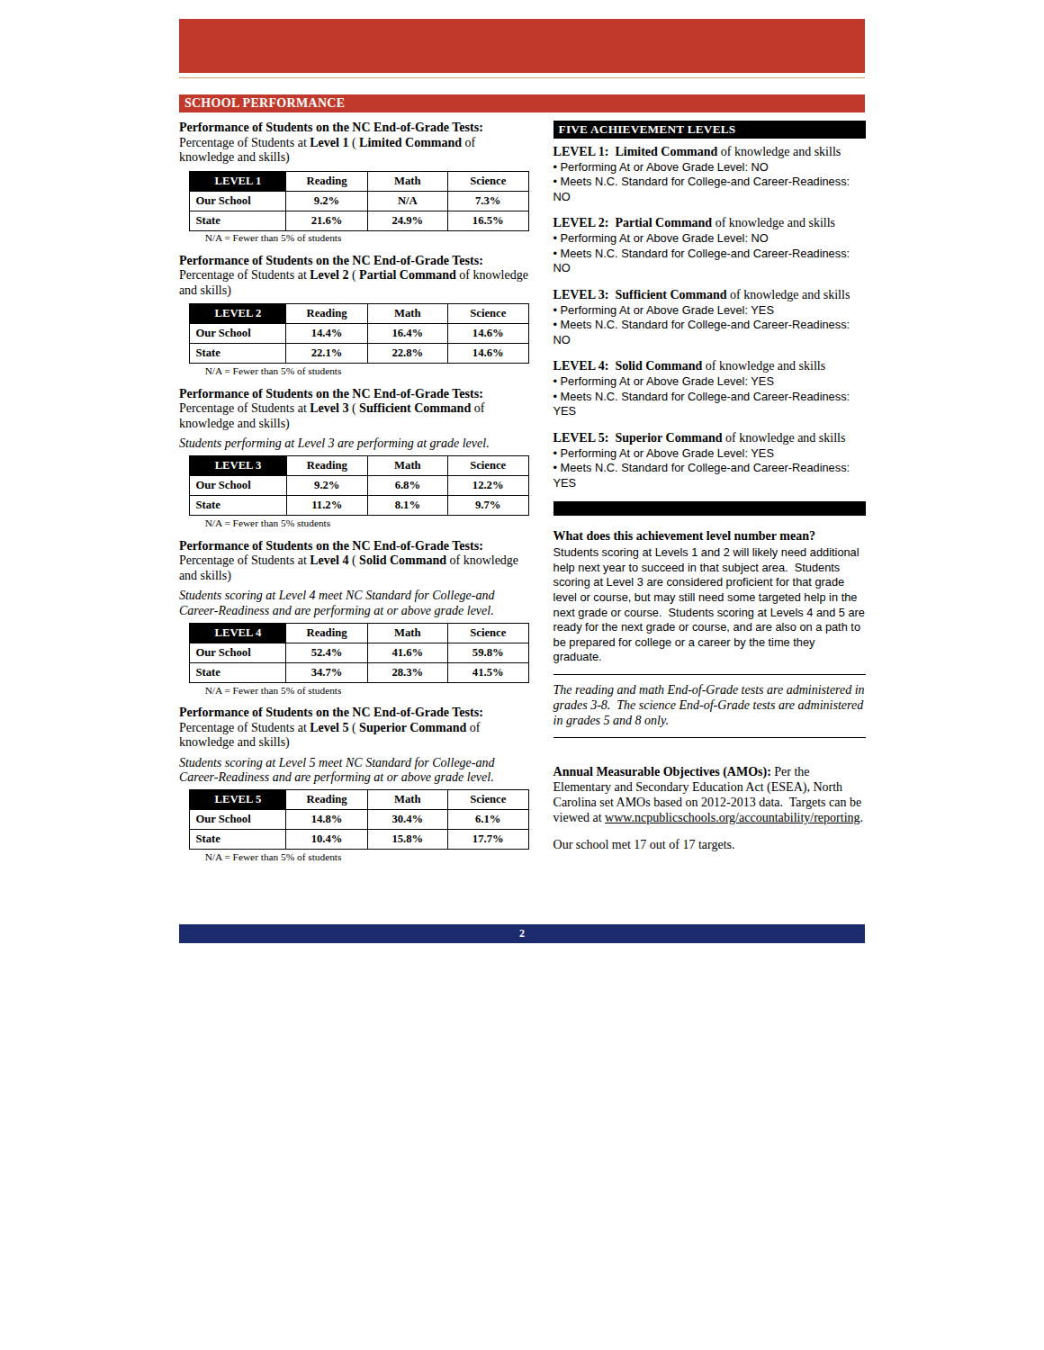SCHOOL PERFORMANCE
Performance of Students on the NC End-of-Grade Tests: Percentage of Students at Level 1 ( Limited Command of knowledge and skills)
| LEVEL 1 | Reading | Math | Science |
| --- | --- | --- | --- |
| Our School | 9.2% | N/A | 7.3% |
| State | 21.6% | 24.9% | 16.5% |
N/A = Fewer than 5% of students
Performance of Students on the NC End-of-Grade Tests: Percentage of Students at Level 2 ( Partial Command of knowledge and skills)
| LEVEL 2 | Reading | Math | Science |
| --- | --- | --- | --- |
| Our School | 14.4% | 16.4% | 14.6% |
| State | 22.1% | 22.8% | 14.6% |
N/A = Fewer than 5% of students
Performance of Students on the NC End-of-Grade Tests: Percentage of Students at Level 3 ( Sufficient Command of knowledge and skills)
Students performing at Level 3 are performing at grade level.
| LEVEL 3 | Reading | Math | Science |
| --- | --- | --- | --- |
| Our School | 9.2% | 6.8% | 12.2% |
| State | 11.2% | 8.1% | 9.7% |
N/A = Fewer than 5% students
Performance of Students on the NC End-of-Grade Tests: Percentage of Students at Level 4 ( Solid Command of knowledge and skills)
Students scoring at Level 4 meet NC Standard for College-and Career-Readiness and are performing at or above grade level.
| LEVEL 4 | Reading | Math | Science |
| --- | --- | --- | --- |
| Our School | 52.4% | 41.6% | 59.8% |
| State | 34.7% | 28.3% | 41.5% |
N/A = Fewer than 5% of students
Performance of Students on the NC End-of-Grade Tests: Percentage of Students at Level 5 ( Superior Command of knowledge and skills)
Students scoring at Level 5 meet NC Standard for College-and Career-Readiness and are performing at or above grade level.
| LEVEL 5 | Reading | Math | Science |
| --- | --- | --- | --- |
| Our School | 14.8% | 30.4% | 6.1% |
| State | 10.4% | 15.8% | 17.7% |
N/A = Fewer than 5% of students
FIVE ACHIEVEMENT LEVELS
LEVEL 1: Limited Command of knowledge and skills
• Performing At or Above Grade Level: NO
• Meets N.C. Standard for College-and Career-Readiness: NO
LEVEL 2: Partial Command of knowledge and skills
• Performing At or Above Grade Level: NO
• Meets N.C. Standard for College-and Career-Readiness: NO
LEVEL 3: Sufficient Command of knowledge and skills
• Performing At or Above Grade Level: YES
• Meets N.C. Standard for College-and Career-Readiness: NO
LEVEL 4: Solid Command of knowledge and skills
• Performing At or Above Grade Level: YES
• Meets N.C. Standard for College-and Career-Readiness: YES
LEVEL 5: Superior Command of knowledge and skills
• Performing At or Above Grade Level: YES
• Meets N.C. Standard for College-and Career-Readiness: YES
What does this achievement level number mean?
Students scoring at Levels 1 and 2 will likely need additional help next year to succeed in that subject area. Students scoring at Level 3 are considered proficient for that grade level or course, but may still need some targeted help in the next grade or course. Students scoring at Levels 4 and 5 are ready for the next grade or course, and are also on a path to be prepared for college or a career by the time they graduate.
The reading and math End-of-Grade tests are administered in grades 3-8. The science End-of-Grade tests are administered in grades 5 and 8 only.
Annual Measurable Objectives (AMOs): Per the Elementary and Secondary Education Act (ESEA), North Carolina set AMOs based on 2012-2013 data. Targets can be viewed at www.ncpublicschools.org/accountability/reporting.
Our school met 17 out of 17 targets.
2